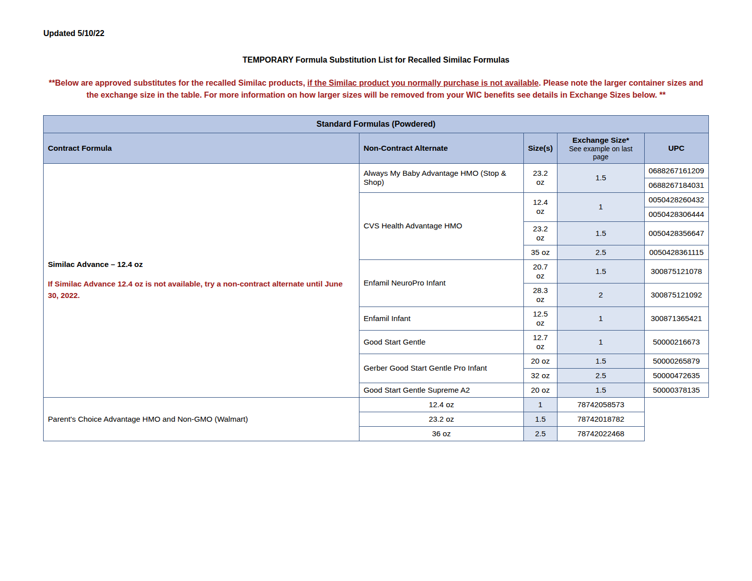Updated 5/10/22
TEMPORARY Formula Substitution List for Recalled Similac Formulas
**Below are approved substitutes for the recalled Similac products, if the Similac product you normally purchase is not available. Please note the larger container sizes and the exchange size in the table. For more information on how larger sizes will be removed from your WIC benefits see details in Exchange Sizes below. **
| Standard Formulas (Powdered) |
| --- |
| Contract Formula | Non-Contract Alternate | Size(s) | Exchange Size* See example on last page | UPC |
| Similac Advance – 12.4 oz If Similac Advance 12.4 oz is not available, try a non-contract alternate until June 30, 2022. | Always My Baby Advantage HMO (Stop & Shop) | 23.2 oz | 1.5 | 0688267161209 |
| 0688267184031 |
| CVS Health Advantage HMO | 12.4 oz | 1 | 0050428260432 |
| 0050428306444 |
| 23.2 oz | 1.5 | 0050428356647 |
| 35 oz | 2.5 | 0050428361115 |
| Enfamil NeuroPro Infant | 20.7 oz | 1.5 | 300875121078 |
| 28.3 oz | 2 | 300875121092 |
| Enfamil Infant | 12.5 oz | 1 | 300871365421 |
| Good Start Gentle | 12.7 oz | 1 | 50000216673 |
| Gerber Good Start Gentle Pro Infant | 20 oz | 1.5 | 50000265879 |
| 32 oz | 2.5 | 50000472635 |
| Good Start Gentle Supreme A2 | 20 oz | 1.5 | 50000378135 |
| Parent's Choice Advantage HMO and Non-GMO (Walmart) | 12.4 oz | 1 | 78742058573 |
| 23.2 oz | 1.5 | 78742018782 |
| 36 oz | 2.5 | 78742022468 |